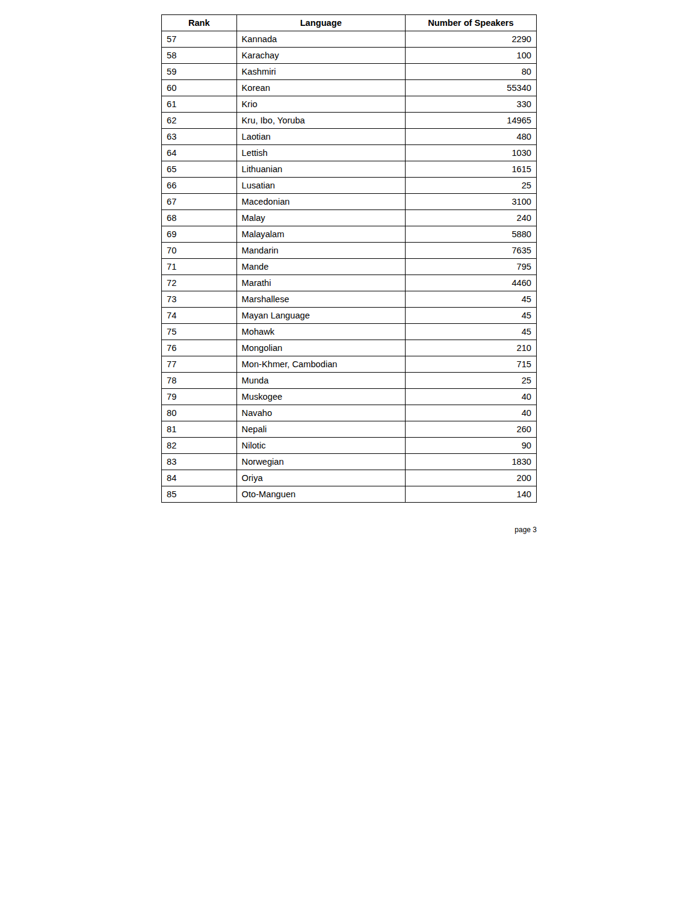| Rank | Language | Number of Speakers |
| --- | --- | --- |
| 57 | Kannada | 2290 |
| 58 | Karachay | 100 |
| 59 | Kashmiri | 80 |
| 60 | Korean | 55340 |
| 61 | Krio | 330 |
| 62 | Kru, Ibo, Yoruba | 14965 |
| 63 | Laotian | 480 |
| 64 | Lettish | 1030 |
| 65 | Lithuanian | 1615 |
| 66 | Lusatian | 25 |
| 67 | Macedonian | 3100 |
| 68 | Malay | 240 |
| 69 | Malayalam | 5880 |
| 70 | Mandarin | 7635 |
| 71 | Mande | 795 |
| 72 | Marathi | 4460 |
| 73 | Marshallese | 45 |
| 74 | Mayan Language | 45 |
| 75 | Mohawk | 45 |
| 76 | Mongolian | 210 |
| 77 | Mon-Khmer, Cambodian | 715 |
| 78 | Munda | 25 |
| 79 | Muskogee | 40 |
| 80 | Navaho | 40 |
| 81 | Nepali | 260 |
| 82 | Nilotic | 90 |
| 83 | Norwegian | 1830 |
| 84 | Oriya | 200 |
| 85 | Oto-Manguen | 140 |
page 3